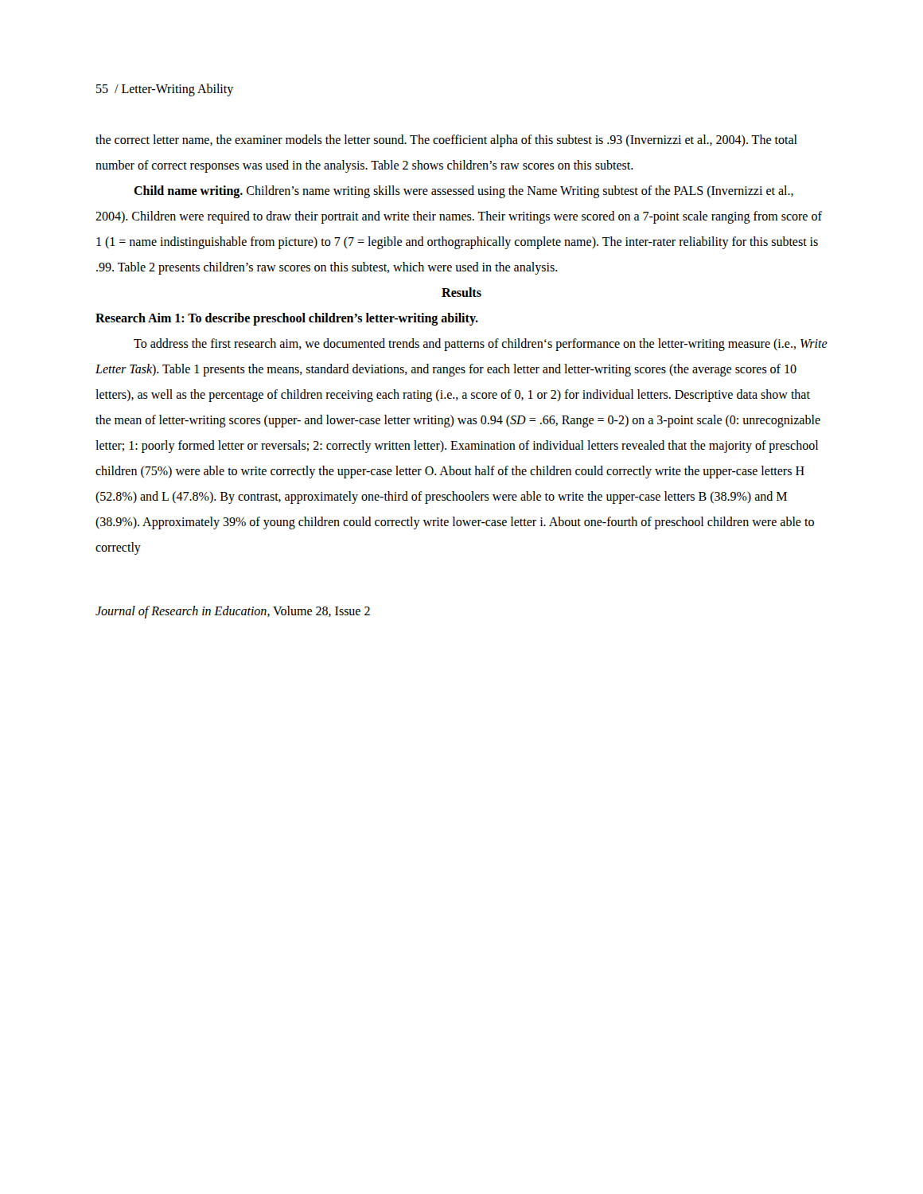55 / Letter-Writing Ability
the correct letter name, the examiner models the letter sound. The coefficient alpha of this subtest is .93 (Invernizzi et al., 2004). The total number of correct responses was used in the analysis. Table 2 shows children’s raw scores on this subtest.
Child name writing. Children’s name writing skills were assessed using the Name Writing subtest of the PALS (Invernizzi et al., 2004). Children were required to draw their portrait and write their names. Their writings were scored on a 7-point scale ranging from score of 1 (1 = name indistinguishable from picture) to 7 (7 = legible and orthographically complete name). The inter-rater reliability for this subtest is .99. Table 2 presents children’s raw scores on this subtest, which were used in the analysis.
Results
Research Aim 1: To describe preschool children’s letter-writing ability.
To address the first research aim, we documented trends and patterns of children‘s performance on the letter-writing measure (i.e., Write Letter Task). Table 1 presents the means, standard deviations, and ranges for each letter and letter-writing scores (the average scores of 10 letters), as well as the percentage of children receiving each rating (i.e., a score of 0, 1 or 2) for individual letters. Descriptive data show that the mean of letter-writing scores (upper- and lower-case letter writing) was 0.94 (SD = .66, Range = 0-2) on a 3-point scale (0: unrecognizable letter; 1: poorly formed letter or reversals; 2: correctly written letter). Examination of individual letters revealed that the majority of preschool children (75%) were able to write correctly the upper-case letter O. About half of the children could correctly write the upper-case letters H (52.8%) and L (47.8%). By contrast, approximately one-third of preschoolers were able to write the upper-case letters B (38.9%) and M (38.9%). Approximately 39% of young children could correctly write lower-case letter i. About one-fourth of preschool children were able to correctly
Journal of Research in Education, Volume 28, Issue 2